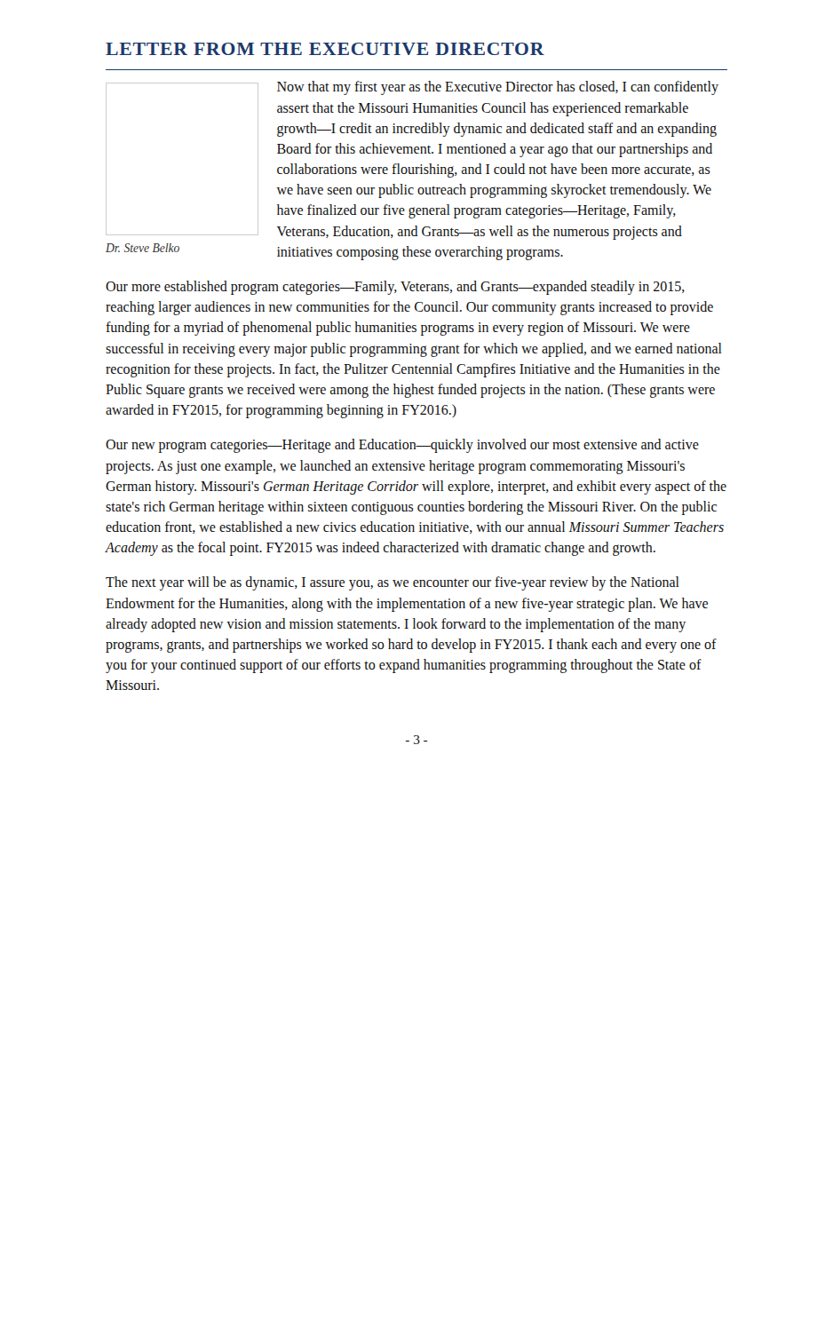Letter from the Executive Director
Dr. Steve Belko
Now that my first year as the Executive Director has closed, I can confidently assert that the Missouri Humanities Council has experienced remarkable growth—I credit an incredibly dynamic and dedicated staff and an expanding Board for this achievement. I mentioned a year ago that our partnerships and collaborations were flourishing, and I could not have been more accurate, as we have seen our public outreach programming skyrocket tremendously. We have finalized our five general program categories—Heritage, Family, Veterans, Education, and Grants—as well as the numerous projects and initiatives composing these overarching programs.
Our more established program categories—Family, Veterans, and Grants—expanded steadily in 2015, reaching larger audiences in new communities for the Council. Our community grants increased to provide funding for a myriad of phenomenal public humanities programs in every region of Missouri. We were successful in receiving every major public programming grant for which we applied, and we earned national recognition for these projects. In fact, the Pulitzer Centennial Campfires Initiative and the Humanities in the Public Square grants we received were among the highest funded projects in the nation. (These grants were awarded in FY2015, for programming beginning in FY2016.)
Our new program categories—Heritage and Education—quickly involved our most extensive and active projects. As just one example, we launched an extensive heritage program commemorating Missouri's German history. Missouri's German Heritage Corridor will explore, interpret, and exhibit every aspect of the state's rich German heritage within sixteen contiguous counties bordering the Missouri River. On the public education front, we established a new civics education initiative, with our annual Missouri Summer Teachers Academy as the focal point. FY2015 was indeed characterized with dramatic change and growth.
The next year will be as dynamic, I assure you, as we encounter our five-year review by the National Endowment for the Humanities, along with the implementation of a new five-year strategic plan. We have already adopted new vision and mission statements. I look forward to the implementation of the many programs, grants, and partnerships we worked so hard to develop in FY2015. I thank each and every one of you for your continued support of our efforts to expand humanities programming throughout the State of Missouri.
- 3 -